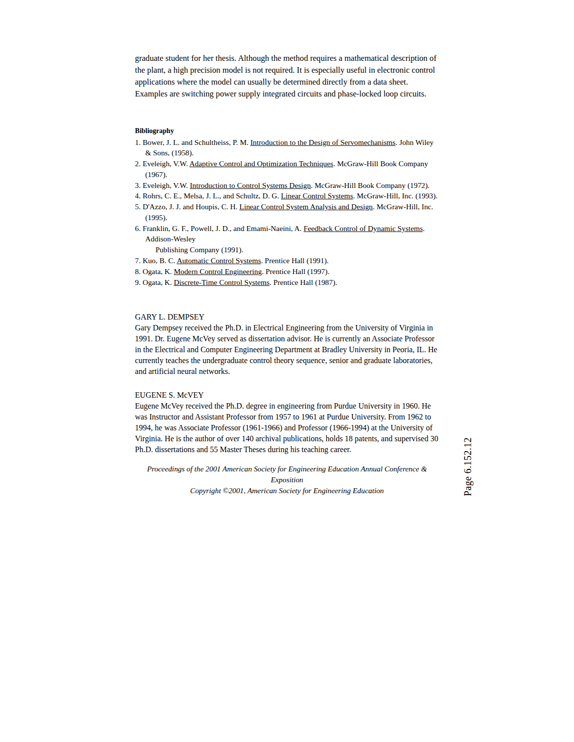graduate student for her thesis. Although the method requires a mathematical description of the plant, a high precision model is not required. It is especially useful in electronic control applications where the model can usually be determined directly from a data sheet. Examples are switching power supply integrated circuits and phase-locked loop circuits.
Bibliography
1. Bower, J. L. and Schultheiss, P. M. Introduction to the Design of Servomechanisms. John Wiley & Sons, (1958).
2. Eveleigh, V.W. Adaptive Control and Optimization Techniques. McGraw-Hill Book Company (1967).
3. Eveleigh, V.W. Introduction to Control Systems Design. McGraw-Hill Book Company (1972).
4. Rohrs, C. E., Melsa, J. L., and Schultz, D. G. Linear Control Systems. McGraw-Hill, Inc. (1993).
5. D'Azzo, J. J. and Houpis, C. H. Linear Control System Analysis and Design. McGraw-Hill, Inc. (1995).
6. Franklin, G. F., Powell, J. D., and Emami-Naeini, A. Feedback Control of Dynamic Systems. Addison-WesleyPublishing Company (1991).
7. Kuo, B. C. Automatic Control Systems. Prentice Hall (1991).
8. Ogata, K. Modern Control Engineering. Prentice Hall (1997).
9. Ogata, K. Discrete-Time Control Systems. Prentice Hall (1987).
GARY L. DEMPSEY
Gary Dempsey received the Ph.D. in Electrical Engineering from the University of Virginia in 1991. Dr. Eugene McVey served as dissertation advisor. He is currently an Associate Professor in the Electrical and Computer Engineering Department at Bradley University in Peoria, IL. He currently teaches the undergraduate control theory sequence, senior and graduate laboratories, and artificial neural networks.
EUGENE S. McVEY
Eugene McVey received the Ph.D. degree in engineering from Purdue University in 1960. He was Instructor and Assistant Professor from 1957 to 1961 at Purdue University. From 1962 to 1994, he was Associate Professor (1961-1966) and Professor (1966-1994) at the University of Virginia. He is the author of over 140 archival publications, holds 18 patents, and supervised 30 Ph.D. dissertations and 55 Master Theses during his teaching career.
Proceedings of the 2001 American Society for Engineering Education Annual Conference & Exposition
Copyright ©2001, American Society for Engineering Education
Page 6.152.12